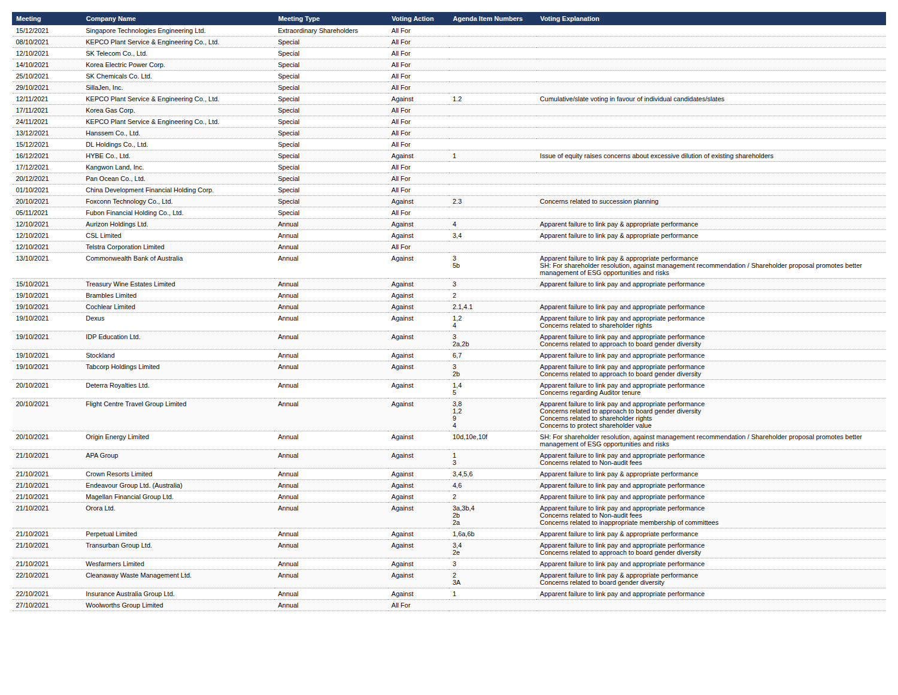| Meeting | Company Name | Meeting Type | Voting Action | Agenda Item Numbers | Voting Explanation |
| --- | --- | --- | --- | --- | --- |
| 15/12/2021 | Singapore Technologies Engineering Ltd. | Extraordinary Shareholders | All For | | |
| 08/10/2021 | KEPCO Plant Service & Engineering Co., Ltd. | Special | All For | | |
| 12/10/2021 | SK Telecom Co., Ltd. | Special | All For | | |
| 14/10/2021 | Korea Electric Power Corp. | Special | All For | | |
| 25/10/2021 | SK Chemicals Co. Ltd. | Special | All For | | |
| 29/10/2021 | SillaJen, Inc. | Special | All For | | |
| 12/11/2021 | KEPCO Plant Service & Engineering Co., Ltd. | Special | Against | 1.2 | Cumulative/slate voting in favour of individual candidates/slates |
| 17/11/2021 | Korea Gas Corp. | Special | All For | | |
| 24/11/2021 | KEPCO Plant Service & Engineering Co., Ltd. | Special | All For | | |
| 13/12/2021 | Hanssem Co., Ltd. | Special | All For | | |
| 15/12/2021 | DL Holdings Co., Ltd. | Special | All For | | |
| 16/12/2021 | HYBE Co., Ltd. | Special | Against | 1 | Issue of equity raises concerns about excessive dilution of existing shareholders |
| 17/12/2021 | Kangwon Land, Inc. | Special | All For | | |
| 20/12/2021 | Pan Ocean Co., Ltd. | Special | All For | | |
| 01/10/2021 | China Development Financial Holding Corp. | Special | All For | | |
| 20/10/2021 | Foxconn Technology Co., Ltd. | Special | Against | 2.3 | Concerns related to succession planning |
| 05/11/2021 | Fubon Financial Holding Co., Ltd. | Special | All For | | |
| 12/10/2021 | Aurizon Holdings Ltd. | Annual | Against | 4 | Apparent failure to link pay & appropriate performance |
| 12/10/2021 | CSL Limited | Annual | Against | 3,4 | Apparent failure to link pay & appropriate performance |
| 12/10/2021 | Telstra Corporation Limited | Annual | All For | | |
| 13/10/2021 | Commonwealth Bank of Australia | Annual | Against | 3 5b | Apparent failure to link pay & appropriate performance SH: For shareholder resolution, against management recommendation / Shareholder proposal promotes better management of ESG opportunities and risks |
| 15/10/2021 | Treasury Wine Estates Limited | Annual | Against | 3 | Apparent failure to link pay and appropriate performance |
| 19/10/2021 | Brambles Limited | Annual | Against | 2 | |
| 19/10/2021 | Cochlear Limited | Annual | Against | 2.1,4.1 | Apparent failure to link pay and appropriate performance |
| 19/10/2021 | Dexus | Annual | Against | 1,2 4 | Apparent failure to link pay and appropriate performance Concerns related to shareholder rights |
| 19/10/2021 | IDP Education Ltd. | Annual | Against | 3 2a,2b | Apparent failure to link pay and appropriate performance Concerns related to approach to board gender diversity |
| 19/10/2021 | Stockland | Annual | Against | 6,7 | Apparent failure to link pay and appropriate performance |
| 19/10/2021 | Tabcorp Holdings Limited | Annual | Against | 3 2b | Apparent failure to link pay and appropriate performance Concerns related to approach to board gender diversity |
| 20/10/2021 | Deterra Royalties Ltd. | Annual | Against | 1,4 5 | Apparent failure to link pay and appropriate performance Concerns regarding Auditor tenure |
| 20/10/2021 | Flight Centre Travel Group Limited | Annual | Against | 3,8 1,2 9 4 | Apparent failure to link pay and appropriate performance Concerns related to approach to board gender diversity Concerns related to shareholder rights Concerns to protect shareholder value |
| 20/10/2021 | Origin Energy Limited | Annual | Against | 10d,10e,10f | SH: For shareholder resolution, against management recommendation / Shareholder proposal promotes better management of ESG opportunities and risks |
| 21/10/2021 | APA Group | Annual | Against | 1 3 | Apparent failure to link pay and appropriate performance Concerns related to Non-audit fees |
| 21/10/2021 | Crown Resorts Limited | Annual | Against | 3,4,5,6 | Apparent failure to link pay & appropriate performance |
| 21/10/2021 | Endeavour Group Ltd. (Australia) | Annual | Against | 4,6 | Apparent failure to link pay and appropriate performance |
| 21/10/2021 | Magellan Financial Group Ltd. | Annual | Against | 2 | Apparent failure to link pay and appropriate performance |
| 21/10/2021 | Orora Ltd. | Annual | Against | 3a,3b,4 2b 2a | Apparent failure to link pay and appropriate performance Concerns related to Non-audit fees Concerns related to inappropriate membership of committees |
| 21/10/2021 | Perpetual Limited | Annual | Against | 1,6a,6b | Apparent failure to link pay & appropriate performance |
| 21/10/2021 | Transurban Group Ltd. | Annual | Against | 3,4 2e | Apparent failure to link pay and appropriate performance Concerns related to approach to board gender diversity |
| 21/10/2021 | Wesfarmers Limited | Annual | Against | 3 | Apparent failure to link pay and appropriate performance |
| 22/10/2021 | Cleanaway Waste Management Ltd. | Annual | Against | 2 3A | Apparent failure to link pay & appropriate performance Concerns related to board gender diversity |
| 22/10/2021 | Insurance Australia Group Ltd. | Annual | Against | 1 | Apparent failure to link pay and appropriate performance |
| 27/10/2021 | Woolworths Group Limited | Annual | All For | | |